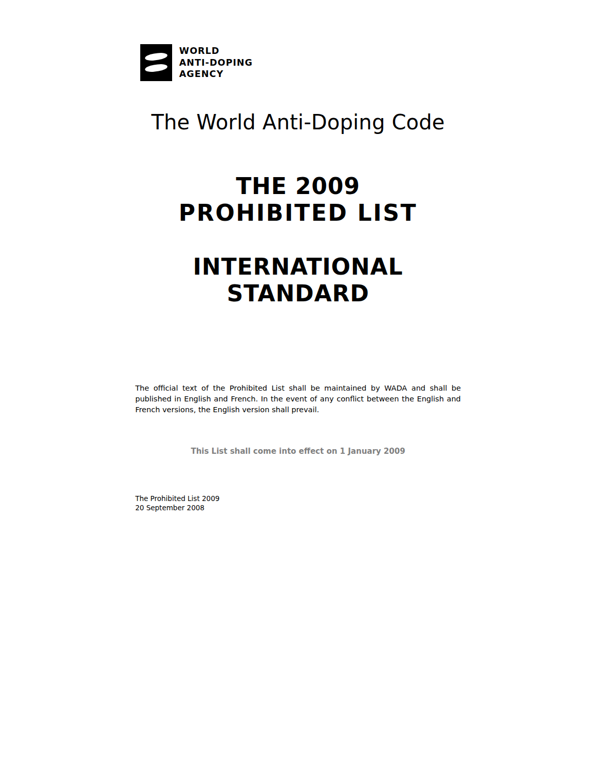World
Anti-Doping
Agency
The World Anti-Doping Code
THE 2009
PROHIBITED LIST
INTERNATIONAL
STANDARD
The official text of the Prohibited List shall be maintained by WADA and shall be published in English and French. In the event of any conflict between the English and French versions, the English version shall prevail.
This List shall come into effect on 1 January 2009
The Prohibited List 2009
20 September 2008